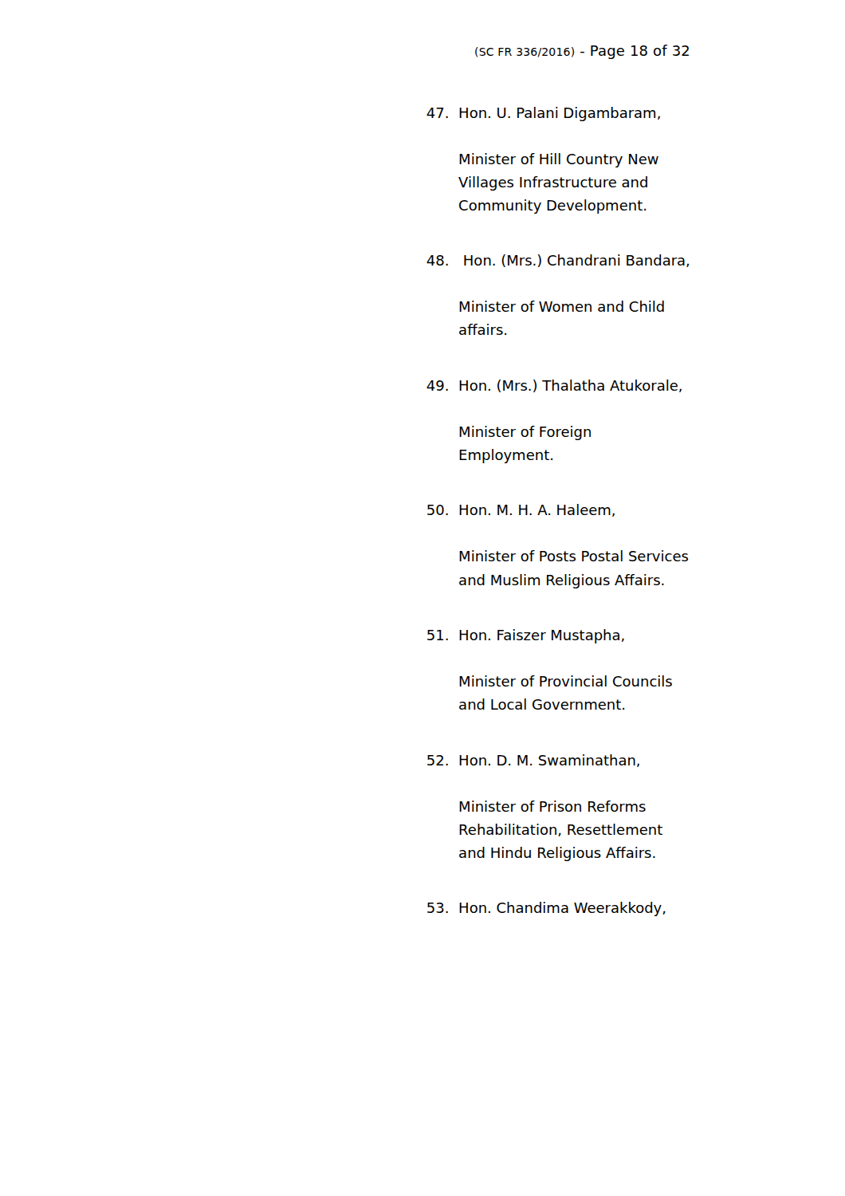(SC FR 336/2016) - Page 18 of 32
47. Hon. U. Palani Digambaram, Minister of Hill Country New Villages Infrastructure and Community Development.
48. Hon. (Mrs.) Chandrani Bandara, Minister of Women and Child affairs.
49. Hon. (Mrs.) Thalatha Atukorale, Minister of Foreign Employment.
50. Hon. M. H. A. Haleem, Minister of Posts Postal Services and Muslim Religious Affairs.
51. Hon. Faiszer Mustapha, Minister of Provincial Councils and Local Government.
52. Hon. D. M. Swaminathan, Minister of Prison Reforms Rehabilitation, Resettlement and Hindu Religious Affairs.
53. Hon. Chandima Weerakkody,